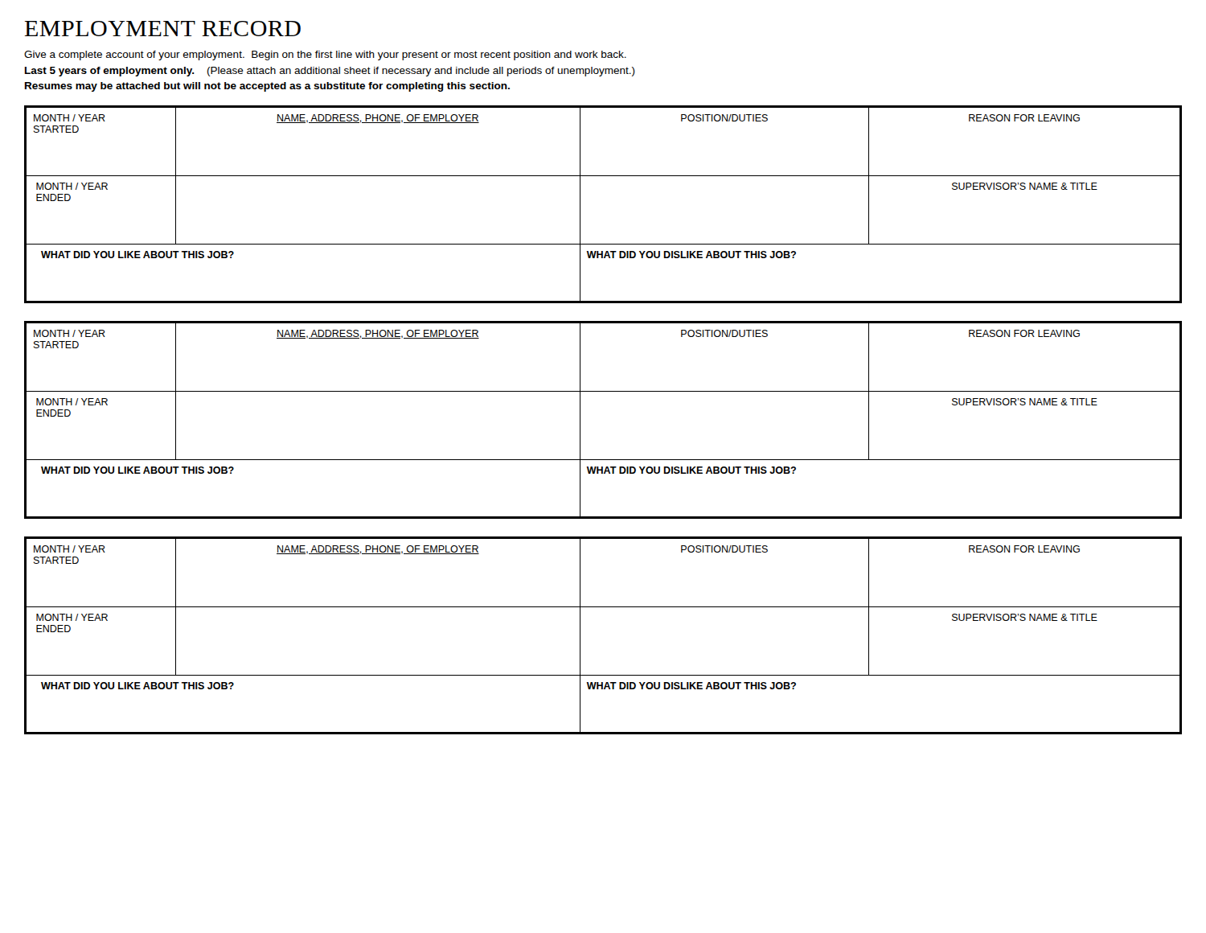EMPLOYMENT RECORD
Give a complete account of your employment. Begin on the first line with your present or most recent position and work back.
Last 5 years of employment only. (Please attach an additional sheet if necessary and include all periods of unemployment.)
Resumes may be attached but will not be accepted as a substitute for completing this section.
| MONTH / YEAR STARTED | NAME, ADDRESS, PHONE, OF EMPLOYER | POSITION/DUTIES | REASON FOR LEAVING |
| MONTH / YEAR ENDED | | | SUPERVISOR’S NAME & TITLE |
| WHAT DID YOU LIKE ABOUT THIS JOB? | WHAT DID YOU DISLIKE ABOUT THIS JOB? |
| MONTH / YEAR STARTED | NAME, ADDRESS, PHONE, OF EMPLOYER | POSITION/DUTIES | REASON FOR LEAVING |
| MONTH / YEAR ENDED | | | SUPERVISOR’S NAME & TITLE |
| WHAT DID YOU LIKE ABOUT THIS JOB? | WHAT DID YOU DISLIKE ABOUT THIS JOB? |
| MONTH / YEAR STARTED | NAME, ADDRESS, PHONE, OF EMPLOYER | POSITION/DUTIES | REASON FOR LEAVING |
| MONTH / YEAR ENDED | | | SUPERVISOR’S NAME & TITLE |
| WHAT DID YOU LIKE ABOUT THIS JOB? | WHAT DID YOU DISLIKE ABOUT THIS JOB? |